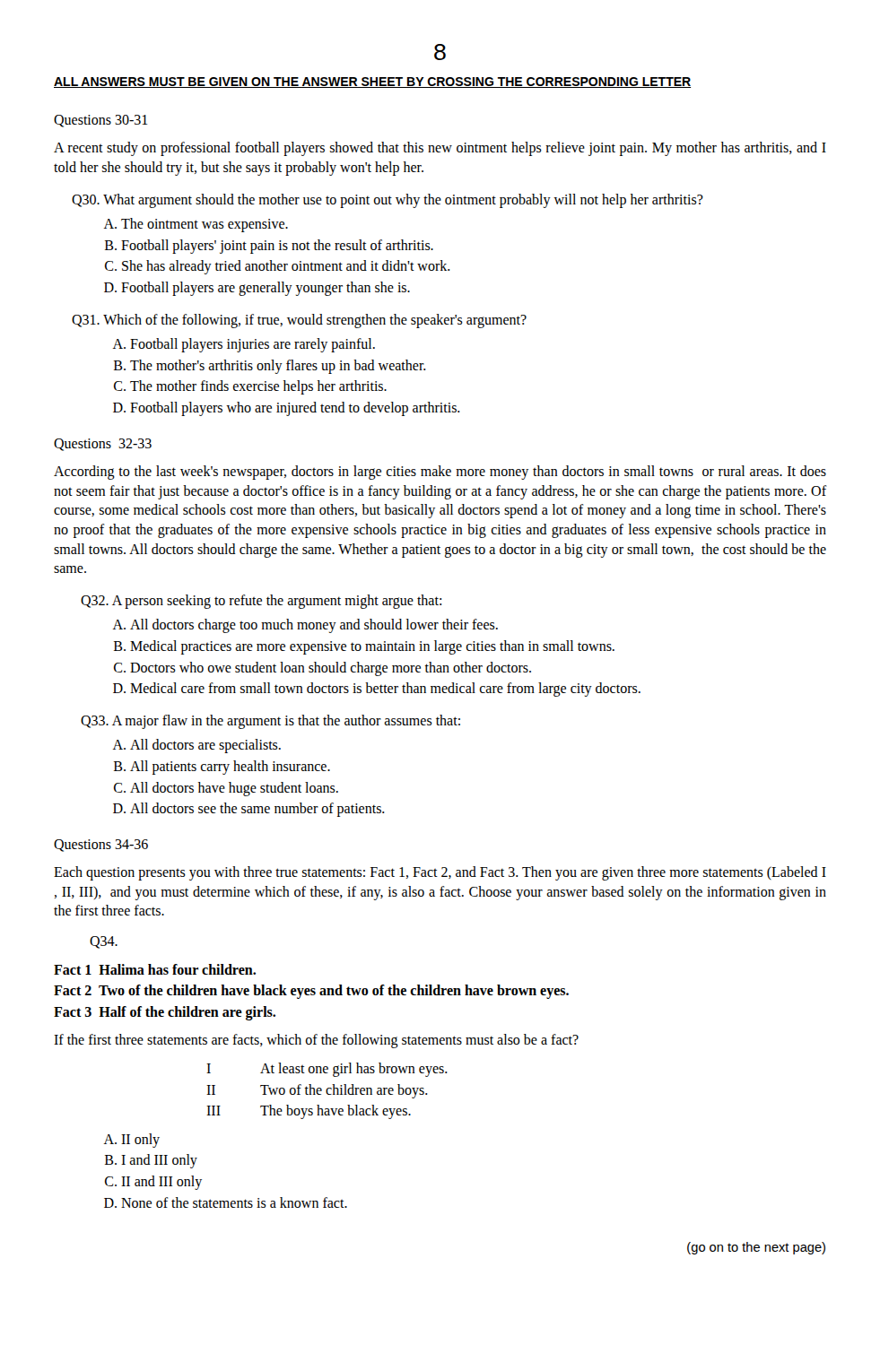8
ALL ANSWERS MUST BE GIVEN ON THE ANSWER SHEET BY CROSSING THE CORRESPONDING LETTER
Questions 30-31
A recent study on professional football players showed that this new ointment helps relieve joint pain. My mother has arthritis, and I told her she should try it, but she says it probably won't help her.
Q30. What argument should the mother use to point out why the ointment probably will not help her arthritis?
The ointment was expensive.
Football players' joint pain is not the result of arthritis.
She has already tried another ointment and it didn't work.
Football players are generally younger than she is.
Q31. Which of the following, if true, would strengthen the speaker's argument?
Football players injuries are rarely painful.
The mother's arthritis only flares up in bad weather.
The mother finds exercise helps her arthritis.
Football players who are injured tend to develop arthritis.
Questions 32-33
According to the last week's newspaper, doctors in large cities make more money than doctors in small towns or rural areas. It does not seem fair that just because a doctor's office is in a fancy building or at a fancy address, he or she can charge the patients more. Of course, some medical schools cost more than others, but basically all doctors spend a lot of money and a long time in school. There's no proof that the graduates of the more expensive schools practice in big cities and graduates of less expensive schools practice in small towns. All doctors should charge the same. Whether a patient goes to a doctor in a big city or small town, the cost should be the same.
Q32. A person seeking to refute the argument might argue that:
All doctors charge too much money and should lower their fees.
Medical practices are more expensive to maintain in large cities than in small towns.
Doctors who owe student loan should charge more than other doctors.
Medical care from small town doctors is better than medical care from large city doctors.
Q33. A major flaw in the argument is that the author assumes that:
All doctors are specialists.
All patients carry health insurance.
All doctors have huge student loans.
All doctors see the same number of patients.
Questions 34-36
Each question presents you with three true statements: Fact 1, Fact 2, and Fact 3. Then you are given three more statements (Labeled I , II, III), and you must determine which of these, if any, is also a fact. Choose your answer based solely on the information given in the first three facts.
Q34.
Fact 1 Halima has four children.
Fact 2 Two of the children have black eyes and two of the children have brown eyes.
Fact 3 Half of the children are girls.
If the first three statements are facts, which of the following statements must also be a fact?
IAt least one girl has brown eyes.
IITwo of the children are boys.
IIIThe boys have black eyes.
II only
I and III only
II and III only
None of the statements is a known fact.
(go on to the next page)